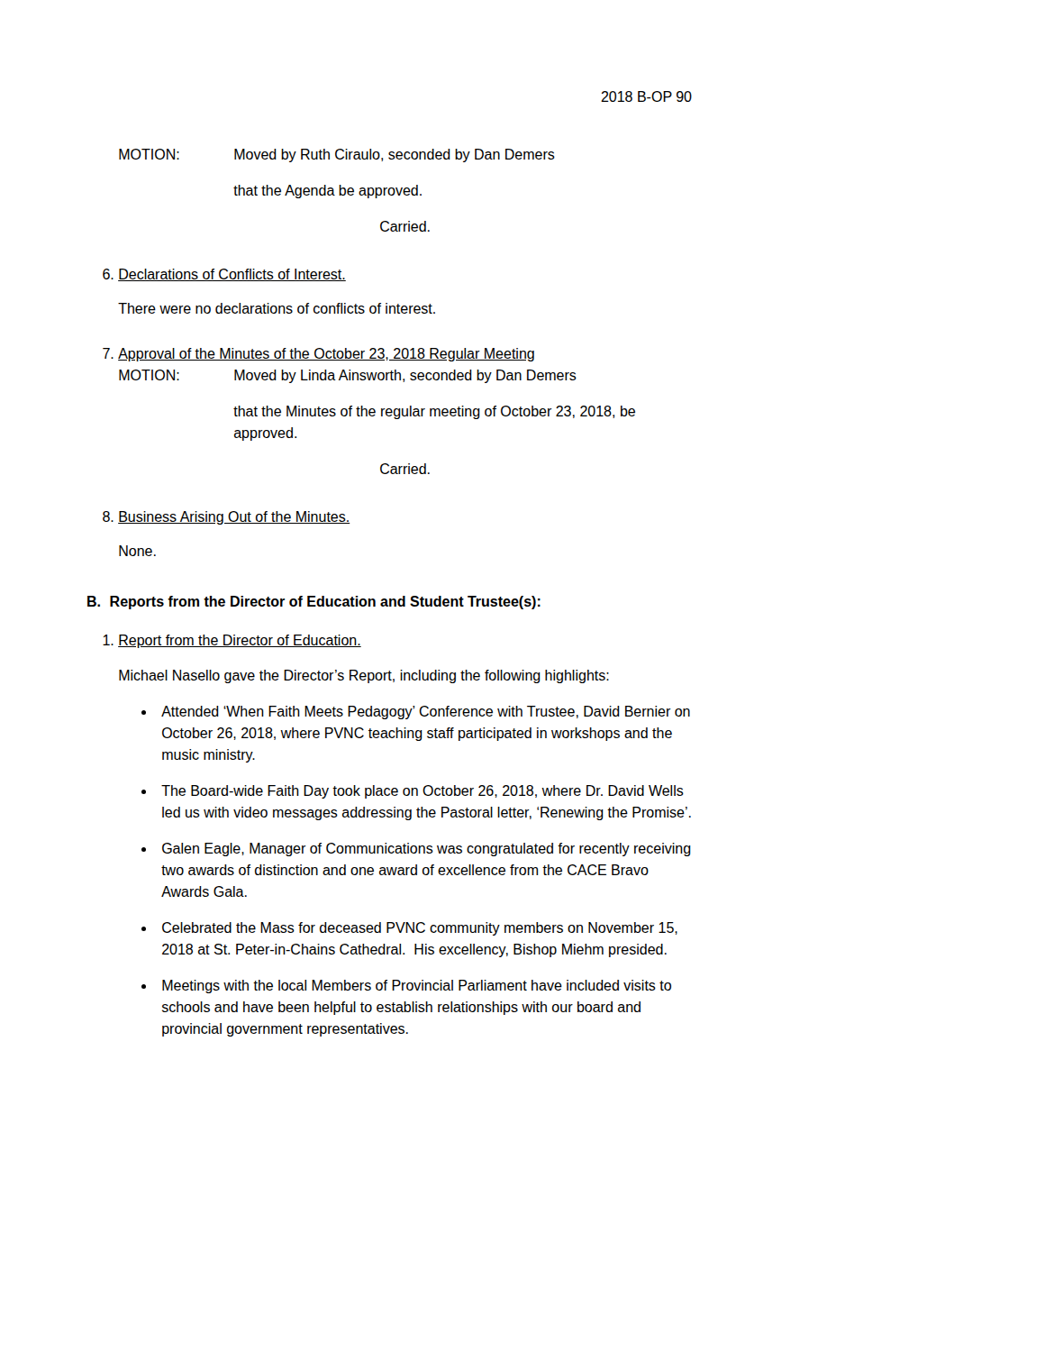2018 B-OP 90
MOTION:
Moved by Ruth Ciraulo, seconded by Dan Demers
that the Agenda be approved.
Carried.
Declarations of Conflicts of Interest.
There were no declarations of conflicts of interest.
Approval of the Minutes of the October 23, 2018 Regular Meeting
MOTION:
Moved by Linda Ainsworth, seconded by Dan Demers
that the Minutes of the regular meeting of October 23, 2018, be approved.
Carried.
Business Arising Out of the Minutes.
None.
B. Reports from the Director of Education and Student Trustee(s):
Report from the Director of Education.
Michael Nasello gave the Director’s Report, including the following highlights:
Attended ‘When Faith Meets Pedagogy’ Conference with Trustee, David Bernier on October 26, 2018, where PVNC teaching staff participated in workshops and the music ministry.
The Board-wide Faith Day took place on October 26, 2018, where Dr. David Wells led us with video messages addressing the Pastoral letter, ‘Renewing the Promise’.
Galen Eagle, Manager of Communications was congratulated for recently receiving two awards of distinction and one award of excellence from the CACE Bravo Awards Gala.
Celebrated the Mass for deceased PVNC community members on November 15, 2018 at St. Peter-in-Chains Cathedral. His excellency, Bishop Miehm presided.
Meetings with the local Members of Provincial Parliament have included visits to schools and have been helpful to establish relationships with our board and provincial government representatives.